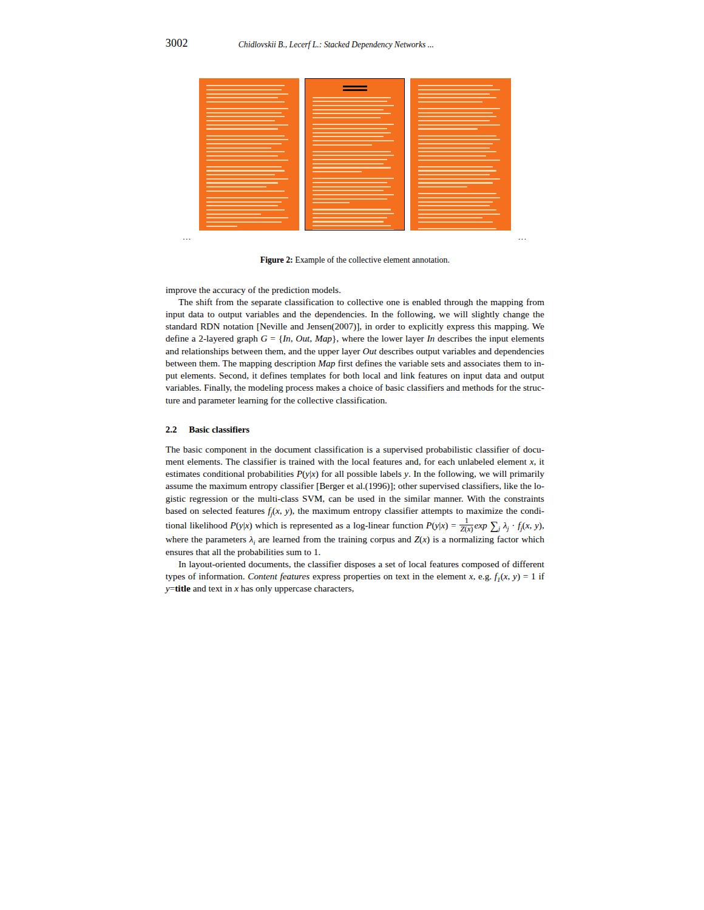3002
Chidlovskii B., Lecerf L.: Stacked Dependency Networks ...
...
...
Figure 2: Example of the collective element annotation.
improve the accuracy of the prediction models.
The shift from the separate classification to collective one is enabled through the mapping from input data to output variables and the dependencies. In the following, we will slightly change the standard RDN notation [Neville and Jensen(2007)], in order to explicitly express this mapping. We define a 2-layered graph G = {In, Out, Map}, where the lower layer In describes the input elements and relationships between them, and the upper layer Out describes output variables and dependencies between them. The mapping description Map first defines the variable sets and associates them to input elements. Second, it defines templates for both local and link features on input data and output variables. Finally, the modeling process makes a choice of basic classifiers and methods for the structure and parameter learning for the collective classification.
2.2 Basic classifiers
The basic component in the document classification is a supervised probabilistic clas­sifier of document elements. The classifier is trained with the local features and, for each unlabeled element x, it estimates conditional probabilities P(y|x) for all possi­ble labels y. In the following, we will primarily assume the maximum entropy clas­sifier [Berger et al.(1996)]; other supervised classifiers, like the logistic regression or the multi-class SVM, can be used in the similar manner. With the constraints based on selected features fj(x, y), the maximum entropy classifier attempts to maximize the conditional likelihood P(y|x) which is represented as a log-linear function P(y|x) = 1 Z(x) exp ∑j λj · fj(x, y), where the parameters λi are learned from the training corpus and Z(x) is a normalizing factor which ensures that all the probabilities sum to 1.
In layout-oriented documents, the classifier disposes a set of local features com­posed of different types of information. Content features express properties on text in the element x, e.g. f1(x, y) = 1 if y=title and text in x has only uppercase characters,